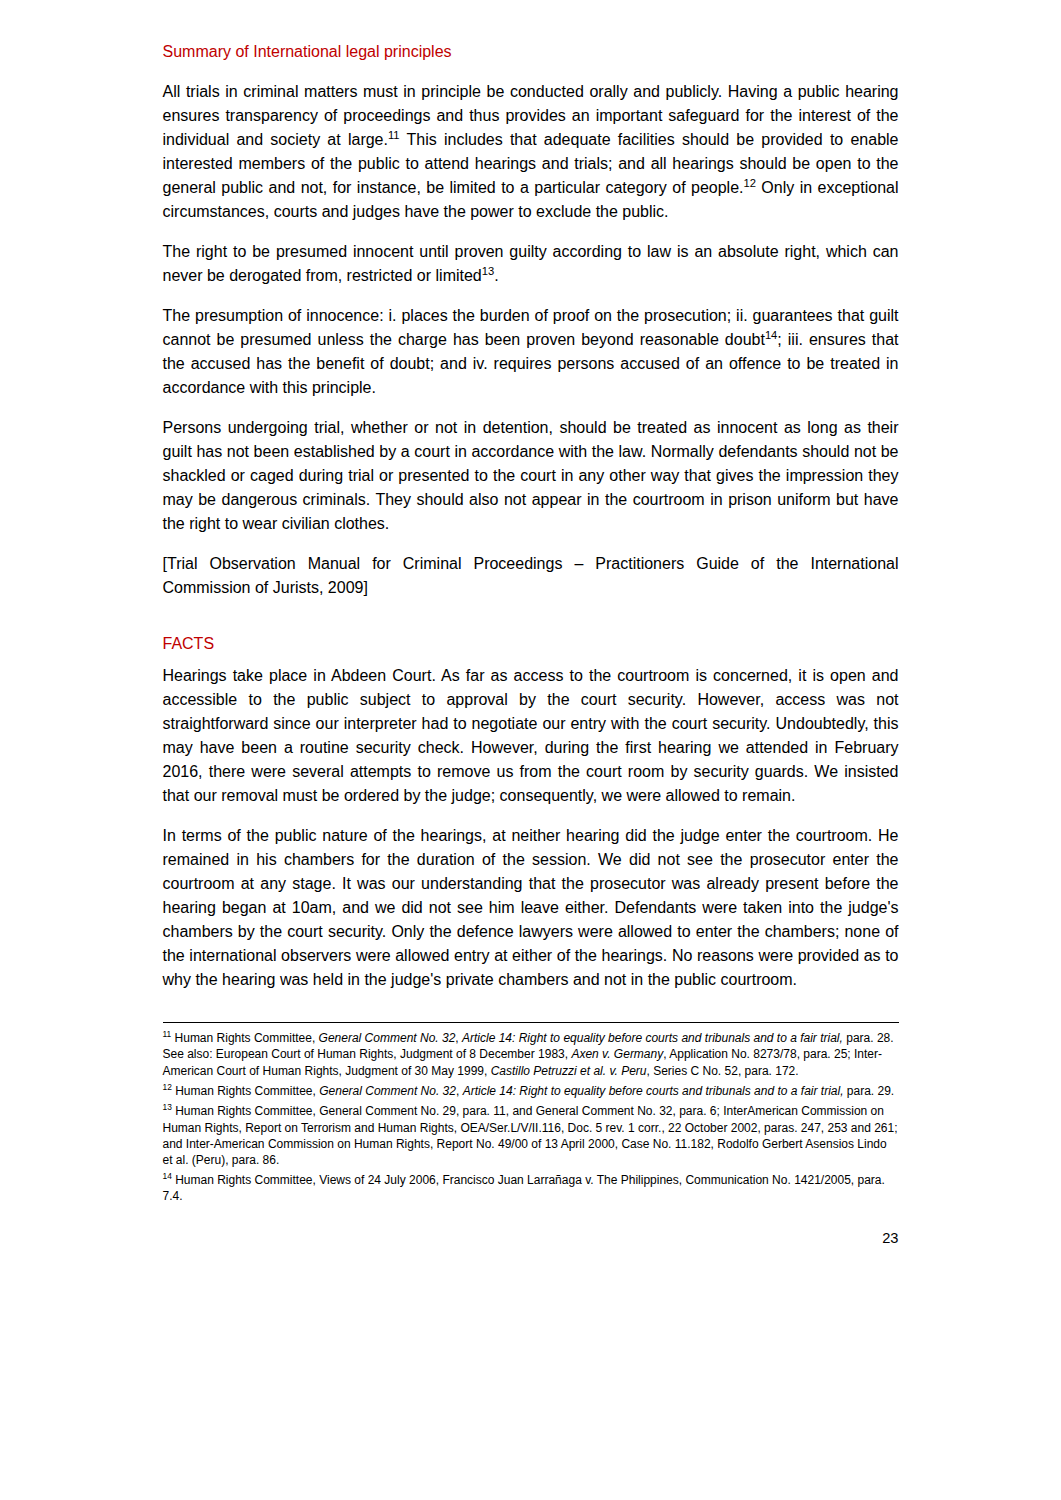Summary of International legal principles
All trials in criminal matters must in principle be conducted orally and publicly. Having a public hearing ensures transparency of proceedings and thus provides an important safeguard for the interest of the individual and society at large.11 This includes that adequate facilities should be provided to enable interested members of the public to attend hearings and trials; and all hearings should be open to the general public and not, for instance, be limited to a particular category of people.12 Only in exceptional circumstances, courts and judges have the power to exclude the public.
The right to be presumed innocent until proven guilty according to law is an absolute right, which can never be derogated from, restricted or limited13.
The presumption of innocence: i. places the burden of proof on the prosecution; ii. guarantees that guilt cannot be presumed unless the charge has been proven beyond reasonable doubt14; iii. ensures that the accused has the benefit of doubt; and iv. requires persons accused of an offence to be treated in accordance with this principle.
Persons undergoing trial, whether or not in detention, should be treated as innocent as long as their guilt has not been established by a court in accordance with the law. Normally defendants should not be shackled or caged during trial or presented to the court in any other way that gives the impression they may be dangerous criminals. They should also not appear in the courtroom in prison uniform but have the right to wear civilian clothes.
[Trial Observation Manual for Criminal Proceedings – Practitioners Guide of the International Commission of Jurists, 2009]
FACTS
Hearings take place in Abdeen Court. As far as access to the courtroom is concerned, it is open and accessible to the public subject to approval by the court security. However, access was not straightforward since our interpreter had to negotiate our entry with the court security. Undoubtedly, this may have been a routine security check. However, during the first hearing we attended in February 2016, there were several attempts to remove us from the court room by security guards. We insisted that our removal must be ordered by the judge; consequently, we were allowed to remain.
In terms of the public nature of the hearings, at neither hearing did the judge enter the courtroom. He remained in his chambers for the duration of the session. We did not see the prosecutor enter the courtroom at any stage. It was our understanding that the prosecutor was already present before the hearing began at 10am, and we did not see him leave either. Defendants were taken into the judge's chambers by the court security. Only the defence lawyers were allowed to enter the chambers; none of the international observers were allowed entry at either of the hearings. No reasons were provided as to why the hearing was held in the judge's private chambers and not in the public courtroom.
11 Human Rights Committee, General Comment No. 32, Article 14: Right to equality before courts and tribunals and to a fair trial, para. 28. See also: European Court of Human Rights, Judgment of 8 December 1983, Axen v. Germany, Application No. 8273/78, para. 25; Inter-American Court of Human Rights, Judgment of 30 May 1999, Castillo Petruzzi et al. v. Peru, Series C No. 52, para. 172.
12 Human Rights Committee, General Comment No. 32, Article 14: Right to equality before courts and tribunals and to a fair trial, para. 29.
13 Human Rights Committee, General Comment No. 29, para. 11, and General Comment No. 32, para. 6; InterAmerican Commission on Human Rights, Report on Terrorism and Human Rights, OEA/Ser.L/V/II.116, Doc. 5 rev. 1 corr., 22 October 2002, paras. 247, 253 and 261; and Inter-American Commission on Human Rights, Report No. 49/00 of 13 April 2000, Case No. 11.182, Rodolfo Gerbert Asensios Lindo et al. (Peru), para. 86.
14 Human Rights Committee, Views of 24 July 2006, Francisco Juan Larrañaga v. The Philippines, Communication No. 1421/2005, para. 7.4.
23